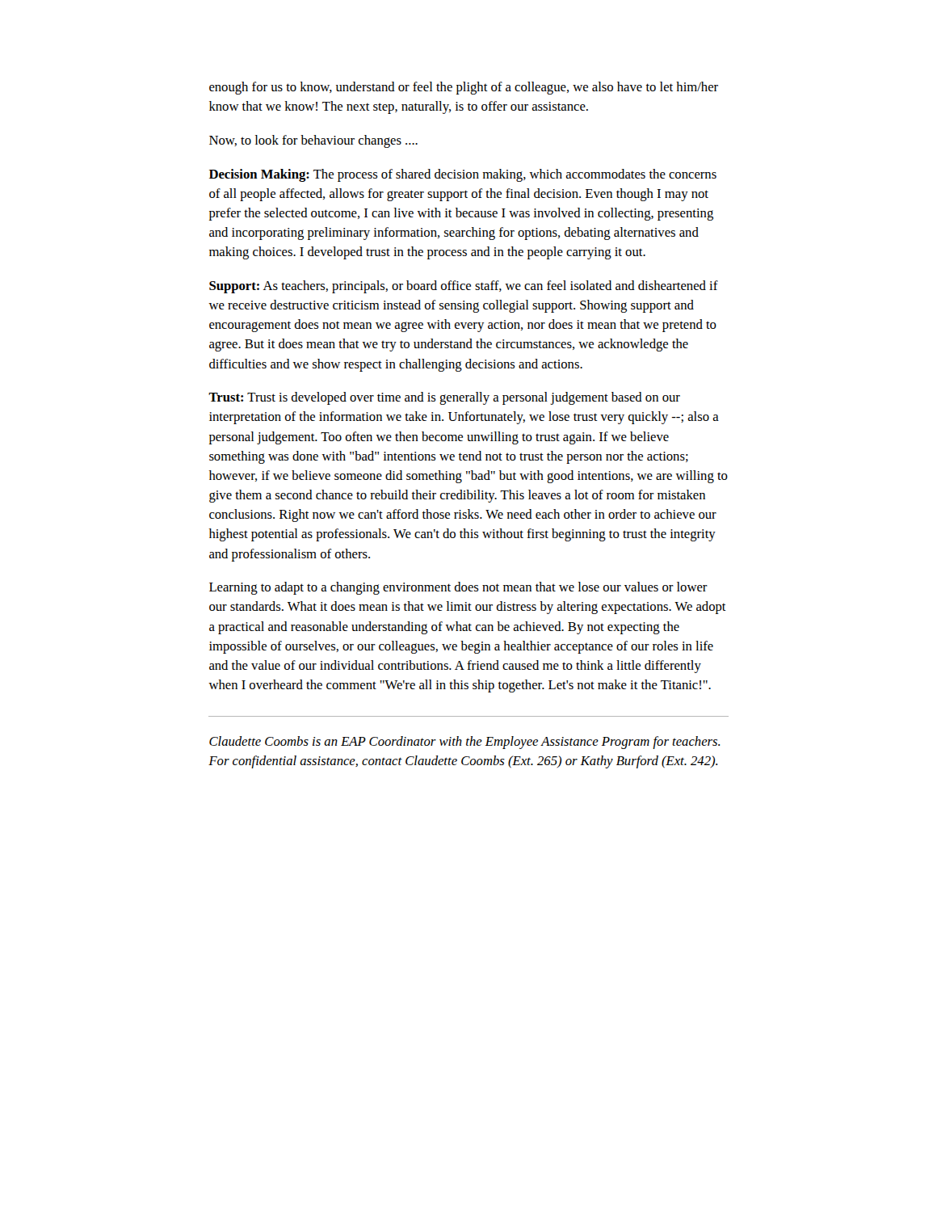enough for us to know, understand or feel the plight of a colleague, we also have to let him/her know that we know! The next step, naturally, is to offer our assistance.
Now, to look for behaviour changes ....
Decision Making: The process of shared decision making, which accommodates the concerns of all people affected, allows for greater support of the final decision. Even though I may not prefer the selected outcome, I can live with it because I was involved in collecting, presenting and incorporating preliminary information, searching for options, debating alternatives and making choices. I developed trust in the process and in the people carrying it out.
Support: As teachers, principals, or board office staff, we can feel isolated and disheartened if we receive destructive criticism instead of sensing collegial support. Showing support and encouragement does not mean we agree with every action, nor does it mean that we pretend to agree. But it does mean that we try to understand the circumstances, we acknowledge the difficulties and we show respect in challenging decisions and actions.
Trust: Trust is developed over time and is generally a personal judgement based on our interpretation of the information we take in. Unfortunately, we lose trust very quickly --; also a personal judgement. Too often we then become unwilling to trust again. If we believe something was done with "bad" intentions we tend not to trust the person nor the actions; however, if we believe someone did something "bad" but with good intentions, we are willing to give them a second chance to rebuild their credibility. This leaves a lot of room for mistaken conclusions. Right now we can't afford those risks. We need each other in order to achieve our highest potential as professionals. We can't do this without first beginning to trust the integrity and professionalism of others.
Learning to adapt to a changing environment does not mean that we lose our values or lower our standards. What it does mean is that we limit our distress by altering expectations. We adopt a practical and reasonable understanding of what can be achieved. By not expecting the impossible of ourselves, or our colleagues, we begin a healthier acceptance of our roles in life and the value of our individual contributions. A friend caused me to think a little differently when I overheard the comment "We're all in this ship together. Let's not make it the Titanic!".
Claudette Coombs is an EAP Coordinator with the Employee Assistance Program for teachers. For confidential assistance, contact Claudette Coombs (Ext. 265) or Kathy Burford (Ext. 242).